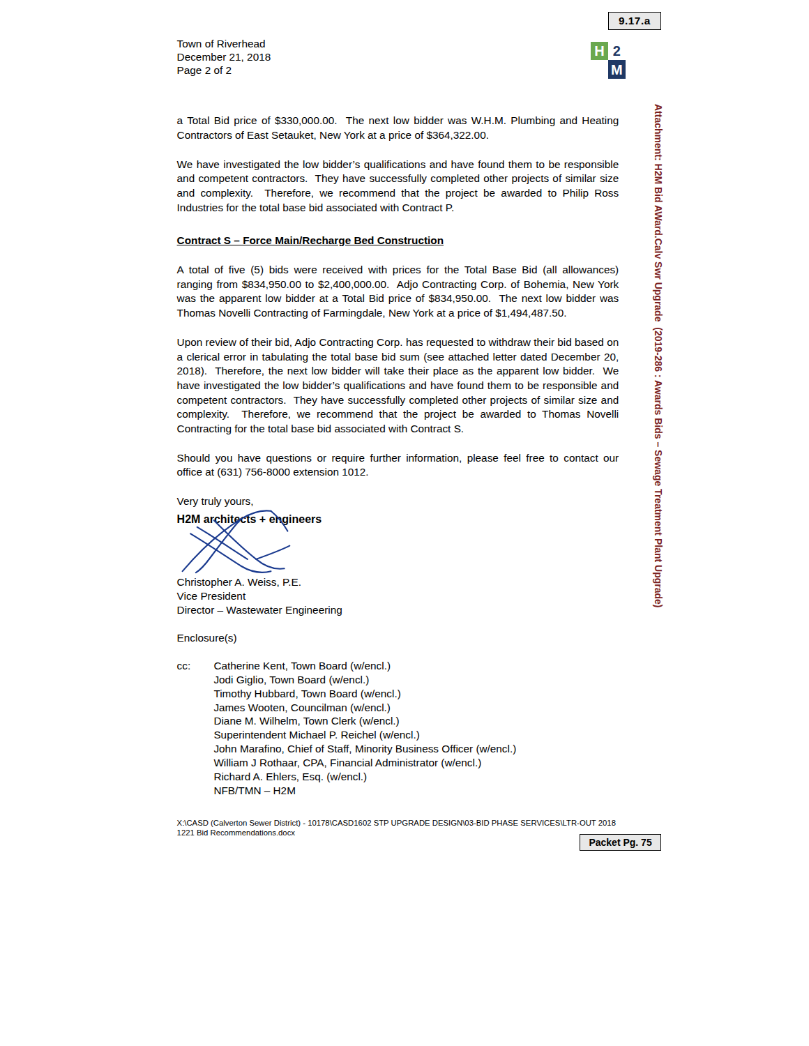9.17.a
| H | 2 |
| | M |
Attachment: H2M Bid AWard.Calv Swr Upgrade (2019-286 : Awards Bids – Sewage Treatment Plant Upgrade)
Town of Riverhead
December 21, 2018
Page 2 of 2
a Total Bid price of $330,000.00. The next low bidder was W.H.M. Plumbing and Heating Contractors of East Setauket, New York at a price of $364,322.00.
We have investigated the low bidder’s qualifications and have found them to be responsible and competent contractors. They have successfully completed other projects of similar size and complexity. Therefore, we recommend that the project be awarded to Philip Ross Industries for the total base bid associated with Contract P.
Contract S – Force Main/Recharge Bed Construction
A total of five (5) bids were received with prices for the Total Base Bid (all allowances) ranging from $834,950.00 to $2,400,000.00. Adjo Contracting Corp. of Bohemia, New York was the apparent low bidder at a Total Bid price of $834,950.00. The next low bidder was Thomas Novelli Contracting of Farmingdale, New York at a price of $1,494,487.50.
Upon review of their bid, Adjo Contracting Corp. has requested to withdraw their bid based on a clerical error in tabulating the total base bid sum (see attached letter dated December 20, 2018). Therefore, the next low bidder will take their place as the apparent low bidder. We have investigated the low bidder’s qualifications and have found them to be responsible and competent contractors. They have successfully completed other projects of similar size and complexity. Therefore, we recommend that the project be awarded to Thomas Novelli Contracting for the total base bid associated with Contract S.
Should you have questions or require further information, please feel free to contact our office at (631) 756-8000 extension 1012.
Very truly yours,
H2M architects + engineers
Christopher A. Weiss, P.E.
Vice President
Director – Wastewater Engineering
Enclosure(s)
| cc: | Catherine Kent, Town Board (w/encl.) Jodi Giglio, Town Board (w/encl.) Timothy Hubbard, Town Board (w/encl.) James Wooten, Councilman (w/encl.) Diane M. Wilhelm, Town Clerk (w/encl.) Superintendent Michael P. Reichel (w/encl.) John Marafino, Chief of Staff, Minority Business Officer (w/encl.) William J Rothaar, CPA, Financial Administrator (w/encl.) Richard A. Ehlers, Esq. (w/encl.) NFB/TMN – H2M |
X:\CASD (Calverton Sewer District) - 10178\CASD1602 STP UPGRADE DESIGN\03-BID PHASE SERVICES\LTR-OUT 20181221 Bid Recommendations.docx
Packet Pg. 75